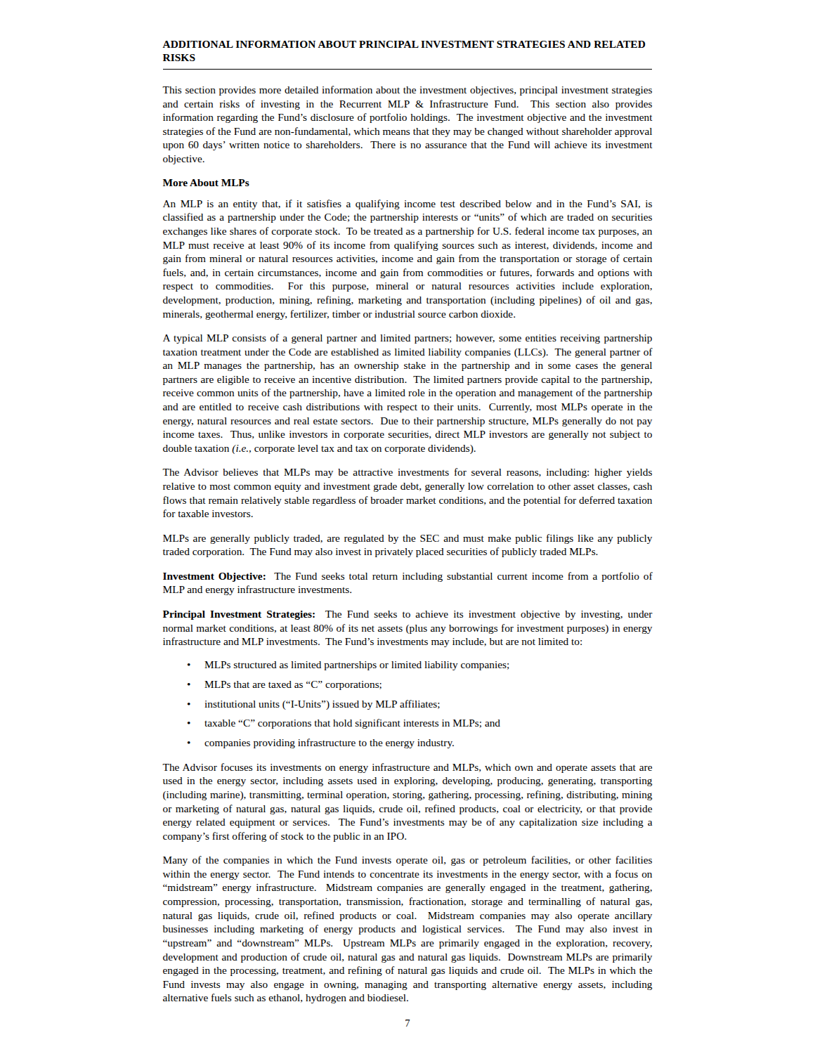ADDITIONAL INFORMATION ABOUT PRINCIPAL INVESTMENT STRATEGIES AND RELATED RISKS
This section provides more detailed information about the investment objectives, principal investment strategies and certain risks of investing in the Recurrent MLP & Infrastructure Fund. This section also provides information regarding the Fund’s disclosure of portfolio holdings. The investment objective and the investment strategies of the Fund are non-fundamental, which means that they may be changed without shareholder approval upon 60 days’ written notice to shareholders. There is no assurance that the Fund will achieve its investment objective.
More About MLPs
An MLP is an entity that, if it satisfies a qualifying income test described below and in the Fund’s SAI, is classified as a partnership under the Code; the partnership interests or “units” of which are traded on securities exchanges like shares of corporate stock. To be treated as a partnership for U.S. federal income tax purposes, an MLP must receive at least 90% of its income from qualifying sources such as interest, dividends, income and gain from mineral or natural resources activities, income and gain from the transportation or storage of certain fuels, and, in certain circumstances, income and gain from commodities or futures, forwards and options with respect to commodities. For this purpose, mineral or natural resources activities include exploration, development, production, mining, refining, marketing and transportation (including pipelines) of oil and gas, minerals, geothermal energy, fertilizer, timber or industrial source carbon dioxide.
A typical MLP consists of a general partner and limited partners; however, some entities receiving partnership taxation treatment under the Code are established as limited liability companies (LLCs). The general partner of an MLP manages the partnership, has an ownership stake in the partnership and in some cases the general partners are eligible to receive an incentive distribution. The limited partners provide capital to the partnership, receive common units of the partnership, have a limited role in the operation and management of the partnership and are entitled to receive cash distributions with respect to their units. Currently, most MLPs operate in the energy, natural resources and real estate sectors. Due to their partnership structure, MLPs generally do not pay income taxes. Thus, unlike investors in corporate securities, direct MLP investors are generally not subject to double taxation (i.e., corporate level tax and tax on corporate dividends).
The Advisor believes that MLPs may be attractive investments for several reasons, including: higher yields relative to most common equity and investment grade debt, generally low correlation to other asset classes, cash flows that remain relatively stable regardless of broader market conditions, and the potential for deferred taxation for taxable investors.
MLPs are generally publicly traded, are regulated by the SEC and must make public filings like any publicly traded corporation. The Fund may also invest in privately placed securities of publicly traded MLPs.
Investment Objective: The Fund seeks total return including substantial current income from a portfolio of MLP and energy infrastructure investments.
Principal Investment Strategies: The Fund seeks to achieve its investment objective by investing, under normal market conditions, at least 80% of its net assets (plus any borrowings for investment purposes) in energy infrastructure and MLP investments. The Fund’s investments may include, but are not limited to:
MLPs structured as limited partnerships or limited liability companies;
MLPs that are taxed as “C” corporations;
institutional units (“I-Units”) issued by MLP affiliates;
taxable “C” corporations that hold significant interests in MLPs; and
companies providing infrastructure to the energy industry.
The Advisor focuses its investments on energy infrastructure and MLPs, which own and operate assets that are used in the energy sector, including assets used in exploring, developing, producing, generating, transporting (including marine), transmitting, terminal operation, storing, gathering, processing, refining, distributing, mining or marketing of natural gas, natural gas liquids, crude oil, refined products, coal or electricity, or that provide energy related equipment or services. The Fund’s investments may be of any capitalization size including a company’s first offering of stock to the public in an IPO.
Many of the companies in which the Fund invests operate oil, gas or petroleum facilities, or other facilities within the energy sector. The Fund intends to concentrate its investments in the energy sector, with a focus on “midstream” energy infrastructure. Midstream companies are generally engaged in the treatment, gathering, compression, processing, transportation, transmission, fractionation, storage and terminalling of natural gas, natural gas liquids, crude oil, refined products or coal. Midstream companies may also operate ancillary businesses including marketing of energy products and logistical services. The Fund may also invest in “upstream” and “downstream” MLPs. Upstream MLPs are primarily engaged in the exploration, recovery, development and production of crude oil, natural gas and natural gas liquids. Downstream MLPs are primarily engaged in the processing, treatment, and refining of natural gas liquids and crude oil. The MLPs in which the Fund invests may also engage in owning, managing and transporting alternative energy assets, including alternative fuels such as ethanol, hydrogen and biodiesel.
7